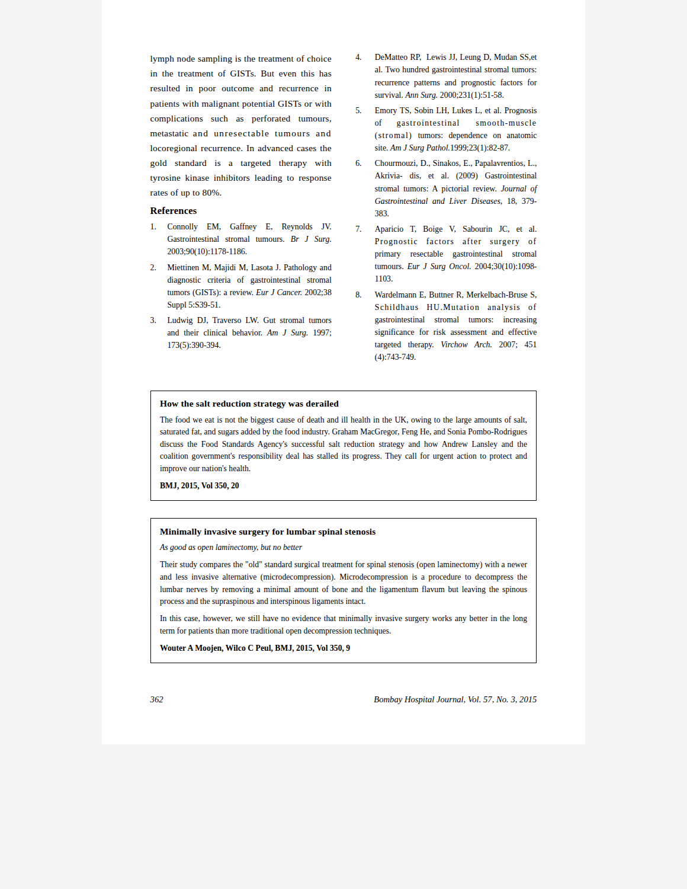lymph node sampling is the treatment of choice in the treatment of GISTs. But even this has resulted in poor outcome and recurrence in patients with malignant potential GISTs or with complications such as perforated tumours, metastatic and unresectable tumours and locoregional recurrence. In advanced cases the gold standard is a targeted therapy with tyrosine kinase inhibitors leading to response rates of up to 80%.
References
Connolly EM, Gaffney E, Reynolds JV. Gastrointestinal stromal tumours. Br J Surg. 2003;90(10):1178-1186.
Miettinen M, Majidi M, Lasota J. Pathology and diagnostic criteria of gastrointestinal stromal tumors (GISTs): a review. Eur J Cancer. 2002;38 Suppl 5:S39-51.
Ludwig DJ, Traverso LW. Gut stromal tumors and their clinical behavior. Am J Surg. 1997; 173(5):390-394.
DeMatteo RP, Lewis JJ, Leung D, Mudan SS,et al. Two hundred gastrointestinal stromal tumors: recurrence patterns and prognostic factors for survival. Ann Surg. 2000;231(1):51-58.
Emory TS, Sobin LH, Lukes L, et al. Prognosis of gastrointestinal smooth-muscle (stromal) tumors: dependence on anatomic site. Am J Surg Pathol. 1999;23(1):82-87.
Chourmouzi, D., Sinakos, E., Papalavrentios, L., Akrivia- dis, et al. (2009) Gastrointestinal stromal tumors: A pictorial review. Journal of Gastrointestinal and Liver Diseases, 18, 379-383.
Aparicio T, Boige V, Sabourin JC, et al. Prognostic factors after surgery of primary resectable gastrointestinal stromal tumours. Eur J Surg Oncol. 2004;30(10):1098-1103.
Wardelmann E, Buttner R, Merkelbach-Bruse S, Schildhaus HU.Mutation analysis of gastrointestinal stromal tumors: increasing significance for risk assessment and effective targeted therapy. Virchow Arch. 2007; 451 (4):743-749.
How the salt reduction strategy was derailed
The food we eat is not the biggest cause of death and ill health in the UK, owing to the large amounts of salt, saturated fat, and sugars added by the food industry. Graham MacGregor, Feng He, and Sonia Pombo-Rodrigues discuss the Food Standards Agency's successful salt reduction strategy and how Andrew Lansley and the coalition government's responsibility deal has stalled its progress. They call for urgent action to protect and improve our nation's health.
BMJ, 2015, Vol 350, 20
Minimally invasive surgery for lumbar spinal stenosis
As good as open laminectomy, but no better
Their study compares the "old" standard surgical treatment for spinal stenosis (open laminectomy) with a newer and less invasive alternative (microdecompression). Microdecompression is a procedure to decompress the lumbar nerves by removing a minimal amount of bone and the ligamentum flavum but leaving the spinous process and the supraspinous and interspinous ligaments intact.
In this case, however, we still have no evidence that minimally invasive surgery works any better in the long term for patients than more traditional open decompression techniques.
Wouter A Moojen, Wilco C Peul, BMJ, 2015, Vol 350, 9
362
Bombay Hospital Journal, Vol. 57, No. 3, 2015